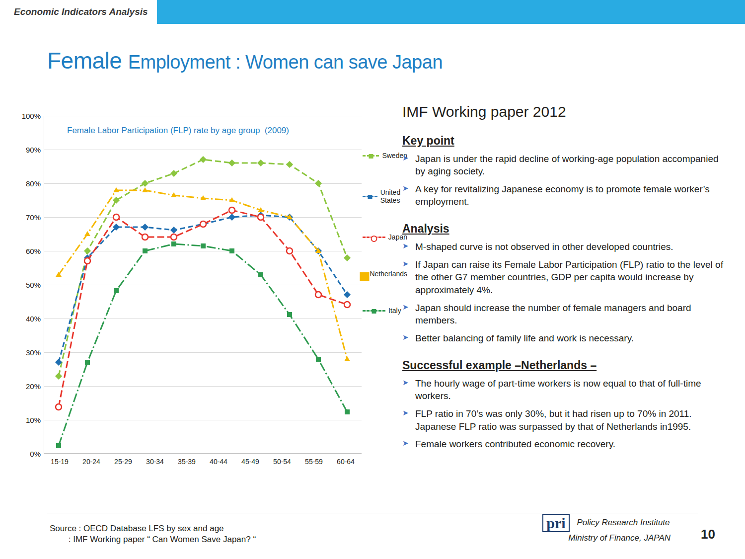Economic Indicators Analysis
Female Employment : Women can save Japan
Female Labor Participation (FLP) rate by age group (2009)
100%
90%
80%
70%
60%
50%
40%
30%
20%
10%
0%
15-1920-2425-2930-3435-39 40-4445-4950-5455-5960-64
Sweden
United States
Japan
Netherlands
Italy
IMF Working paper 2012
Key point
Japan is under the rapid decline of working-age population accompanied by aging society.
A key for revitalizing Japanese economy is to promote female worker’s employment.
Analysis
M-shaped curve is not observed in other developed countries.
If Japan can raise its Female Labor Participation (FLP) ratio to the level of the other G7 member countries, GDP per capita would increase by approximately 4%.
Japan should increase the number of female managers and board members.
Better balancing of family life and work is necessary.
Successful example –Netherlands –
The hourly wage of part-time workers is now equal to that of full-time workers.
FLP ratio in 70’s was only 30%, but it had risen up to 70% in 2011. Japanese FLP ratio was surpassed by that of Netherlands in1995.
Female workers contributed economic recovery.
Source : OECD Database LFS by sex and age
: IMF Working paper “ Can Women Save Japan? “
pri Policy Research Institute
Ministry of Finance, JAPAN
10